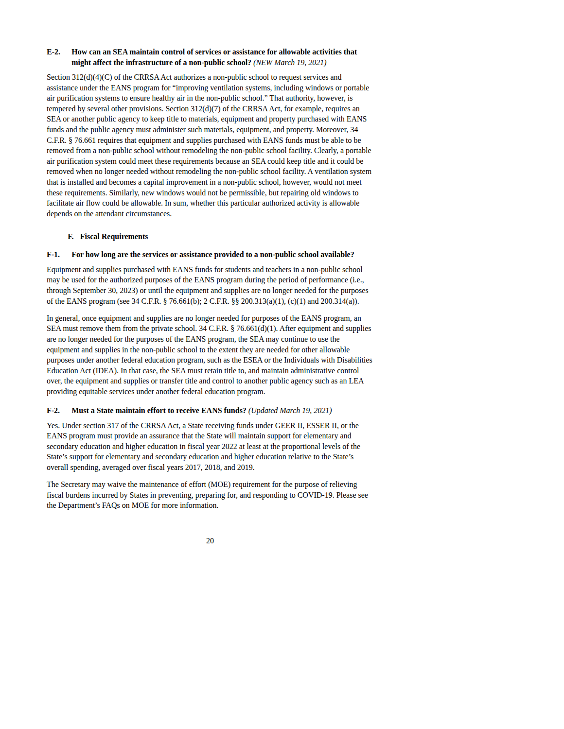E-2. How can an SEA maintain control of services or assistance for allowable activities that might affect the infrastructure of a non-public school? (NEW March 19, 2021)
Section 312(d)(4)(C) of the CRRSA Act authorizes a non-public school to request services and assistance under the EANS program for “improving ventilation systems, including windows or portable air purification systems to ensure healthy air in the non-public school.” That authority, however, is tempered by several other provisions. Section 312(d)(7) of the CRRSA Act, for example, requires an SEA or another public agency to keep title to materials, equipment and property purchased with EANS funds and the public agency must administer such materials, equipment, and property. Moreover, 34 C.F.R. § 76.661 requires that equipment and supplies purchased with EANS funds must be able to be removed from a non-public school without remodeling the non-public school facility. Clearly, a portable air purification system could meet these requirements because an SEA could keep title and it could be removed when no longer needed without remodeling the non-public school facility. A ventilation system that is installed and becomes a capital improvement in a non-public school, however, would not meet these requirements. Similarly, new windows would not be permissible, but repairing old windows to facilitate air flow could be allowable. In sum, whether this particular authorized activity is allowable depends on the attendant circumstances.
F. Fiscal Requirements
F-1. For how long are the services or assistance provided to a non-public school available?
Equipment and supplies purchased with EANS funds for students and teachers in a non-public school may be used for the authorized purposes of the EANS program during the period of performance (i.e., through September 30, 2023) or until the equipment and supplies are no longer needed for the purposes of the EANS program (see 34 C.F.R. § 76.661(b); 2 C.F.R. §§ 200.313(a)(1), (c)(1) and 200.314(a)).
In general, once equipment and supplies are no longer needed for purposes of the EANS program, an SEA must remove them from the private school. 34 C.F.R. § 76.661(d)(1). After equipment and supplies are no longer needed for the purposes of the EANS program, the SEA may continue to use the equipment and supplies in the non-public school to the extent they are needed for other allowable purposes under another federal education program, such as the ESEA or the Individuals with Disabilities Education Act (IDEA). In that case, the SEA must retain title to, and maintain administrative control over, the equipment and supplies or transfer title and control to another public agency such as an LEA providing equitable services under another federal education program.
F-2. Must a State maintain effort to receive EANS funds? (Updated March 19, 2021)
Yes. Under section 317 of the CRRSA Act, a State receiving funds under GEER II, ESSER II, or the EANS program must provide an assurance that the State will maintain support for elementary and secondary education and higher education in fiscal year 2022 at least at the proportional levels of the State’s support for elementary and secondary education and higher education relative to the State’s overall spending, averaged over fiscal years 2017, 2018, and 2019.
The Secretary may waive the maintenance of effort (MOE) requirement for the purpose of relieving fiscal burdens incurred by States in preventing, preparing for, and responding to COVID-19. Please see the Department’s FAQs on MOE for more information.
20